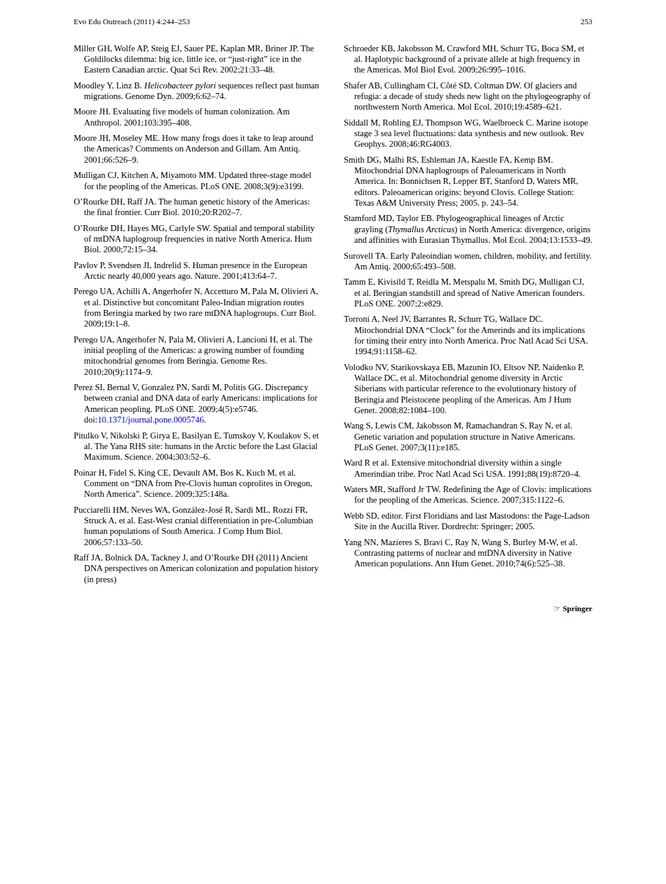Evo Edu Outreach (2011) 4:244–253 253
Miller GH, Wolfe AP, Steig EJ, Sauer PE, Kaplan MR, Briner JP. The Goldilocks dilemma: big ice, little ice, or “just-right” ice in the Eastern Canadian arctic. Quat Sci Rev. 2002;21:33–48.
Moodley Y, Linz B. Helicobacteer pylori sequences reflect past human migrations. Genome Dyn. 2009;6:62–74.
Moore JH. Evaluating five models of human colonization. Am Anthropol. 2001;103:395–408.
Moore JH, Moseley ME. How many frogs does it take to leap around the Americas? Comments on Anderson and Gillam. Am Antiq. 2001;66:526–9.
Mulligan CJ, Kitchen A, Miyamoto MM. Updated three-stage model for the peopling of the Americas. PLoS ONE. 2008;3(9):e3199.
O’Rourke DH, Raff JA. The human genetic history of the Americas: the final frontier. Curr Biol. 2010;20:R202–7.
O’Rourke DH, Hayes MG, Carlyle SW. Spatial and temporal stability of mtDNA haplogroup frequencies in native North America. Hum Biol. 2000;72:15–34.
Pavlov P, Svendsen JI, Indrelid S. Human presence in the European Arctic nearly 40,000 years ago. Nature. 2001;413:64–7.
Perego UA, Achilli A, Angerhofer N, Accetturo M, Pala M, Olivieri A, et al. Distinctive but concomitant Paleo-Indian migration routes from Beringia marked by two rare mtDNA haplogroups. Curr Biol. 2009;19:1–8.
Perego UA, Angerhofer N, Pala M, Olivieri A, Lancioni H, et al. The initial peopling of the Americas: a growing number of founding mitochondrial genomes from Beringia. Genome Res. 2010;20(9):1174–9.
Perez SI, Bernal V, Gonzalez PN, Sardi M, Politis GG. Discrepancy between cranial and DNA data of early Americans: implications for American peopling. PLoS ONE. 2009;4(5):e5746. doi:10.1371/journal.pone.0005746.
Pitulko V, Nikolski P, Girya E, Basilyan E, Tumskoy V, Koulakov S, et al. The Yana RHS site: humans in the Arctic before the Last Glacial Maximum. Science. 2004;303:52–6.
Poinar H, Fidel S, King CE, Devault AM, Bos K, Kuch M, et al. Comment on “DNA from Pre-Clovis human coprolites in Oregon, North America”. Science. 2009;325:148a.
Pucciarelli HM, Neves WA, González-José R, Sardi ML, Rozzi FR, Struck A, et al. East-West cranial differentiation in pre-Columbian human populations of South America. J Comp Hum Biol. 2006;57:133–50.
Raff JA, Bolnick DA, Tackney J, and O’Rourke DH (2011) Ancient DNA perspectives on American colonization and population history (in press)
Schroeder KB, Jakobsson M, Crawford MH, Schurr TG, Boca SM, et al. Haplotypic background of a private allele at high frequency in the Americas. Mol Biol Evol. 2009;26:995–1016.
Shafer AB, Cullingham CI, Côté SD, Coltman DW. Of glaciers and refugia: a decade of study sheds new light on the phylogeography of northwestern North America. Mol Ecol. 2010;19:4589–621.
Siddall M, Rohling EJ, Thompson WG, Waelbroeck C. Marine isotope stage 3 sea level fluctuations: data synthesis and new outlook. Rev Geophys. 2008;46:RG4003.
Smith DG, Malhi RS, Eshleman JA, Kaestle FA, Kemp BM. Mitochondrial DNA haplogroups of Paleoamericans in North America. In: Bonnichsen R, Lepper BT, Stanford D, Waters MR, editors. Paleoamerican origins: beyond Clovis. College Station: Texas A&M University Press; 2005. p. 243–54.
Stamford MD, Taylor EB. Phylogeographical lineages of Arctic grayling (Thymallus Arcticus) in North America: divergence, origins and affinities with Eurasian Thymallus. Mol Ecol. 2004;13:1533–49.
Surovell TA. Early Paleoindian women, children, mobility, and fertility. Am Antiq. 2000;65:493–508.
Tamm E, Kivisild T, Reidla M, Metspalu M, Smith DG, Mulligan CJ, et al. Beringian standstill and spread of Native American founders. PLoS ONE. 2007;2:e829.
Torroni A, Neel JV, Barrantes R, Schurr TG, Wallace DC. Mitochondrial DNA “Clock” for the Amerinds and its implications for timing their entry into North America. Proc Natl Acad Sci USA. 1994;91:1158–62.
Volodko NV, Starikovskaya EB, Mazunin IO, Eltsov NP, Naidenko P, Wallace DC, et al. Mitochondrial genome diversity in Arctic Siberians with particular reference to the evolutionary history of Beringia and Pleistocene peopling of the Americas. Am J Hum Genet. 2008;82:1084–100.
Wang S, Lewis CM, Jakobsson M, Ramachandran S, Ray N, et al. Genetic variation and population structure in Native Americans. PLoS Genet. 2007;3(11):e185.
Ward R et al. Extensive mitochondrial diversity within a single Amerindian tribe. Proc Natl Acad Sci USA. 1991;88(19):8720–4.
Waters MR, Stafford Jr TW. Redefining the Age of Clovis: implications for the peopling of the Americas. Science. 2007;315:1122–6.
Webb SD, editor. First Floridians and last Mastodons: the Page-Ladson Site in the Aucilla River. Dordrecht: Springer; 2005.
Yang NN, Mazieres S, Bravi C, Ray N, Wang S, Burley M-W, et al. Contrasting patterns of nuclear and mtDNA diversity in Native American populations. Ann Hum Genet. 2010;74(6):525–38.
☞ Springer